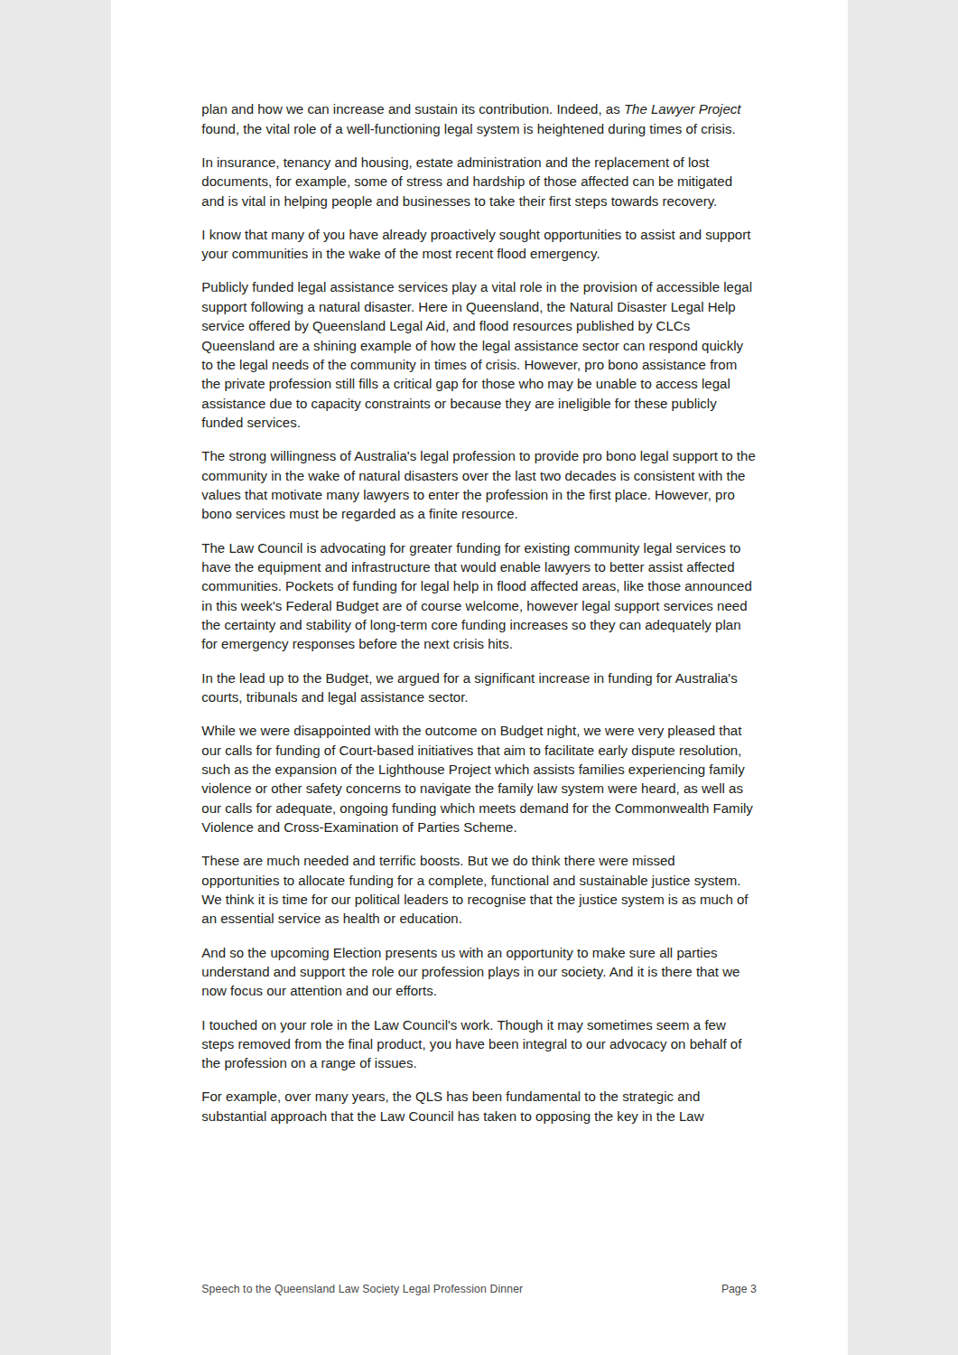plan and how we can increase and sustain its contribution. Indeed, as The Lawyer Project found, the vital role of a well-functioning legal system is heightened during times of crisis.
In insurance, tenancy and housing, estate administration and the replacement of lost documents, for example, some of stress and hardship of those affected can be mitigated and is vital in helping people and businesses to take their first steps towards recovery.
I know that many of you have already proactively sought opportunities to assist and support your communities in the wake of the most recent flood emergency.
Publicly funded legal assistance services play a vital role in the provision of accessible legal support following a natural disaster. Here in Queensland, the Natural Disaster Legal Help service offered by Queensland Legal Aid, and flood resources published by CLCs Queensland are a shining example of how the legal assistance sector can respond quickly to the legal needs of the community in times of crisis. However, pro bono assistance from the private profession still fills a critical gap for those who may be unable to access legal assistance due to capacity constraints or because they are ineligible for these publicly funded services.
The strong willingness of Australia's legal profession to provide pro bono legal support to the community in the wake of natural disasters over the last two decades is consistent with the values that motivate many lawyers to enter the profession in the first place. However, pro bono services must be regarded as a finite resource.
The Law Council is advocating for greater funding for existing community legal services to have the equipment and infrastructure that would enable lawyers to better assist affected communities. Pockets of funding for legal help in flood affected areas, like those announced in this week's Federal Budget are of course welcome, however legal support services need the certainty and stability of long-term core funding increases so they can adequately plan for emergency responses before the next crisis hits.
In the lead up to the Budget, we argued for a significant increase in funding for Australia's courts, tribunals and legal assistance sector.
While we were disappointed with the outcome on Budget night, we were very pleased that our calls for funding of Court-based initiatives that aim to facilitate early dispute resolution, such as the expansion of the Lighthouse Project which assists families experiencing family violence or other safety concerns to navigate the family law system were heard, as well as our calls for adequate, ongoing funding which meets demand for the Commonwealth Family Violence and Cross-Examination of Parties Scheme.
These are much needed and terrific boosts. But we do think there were missed opportunities to allocate funding for a complete, functional and sustainable justice system. We think it is time for our political leaders to recognise that the justice system is as much of an essential service as health or education.
And so the upcoming Election presents us with an opportunity to make sure all parties understand and support the role our profession plays in our society. And it is there that we now focus our attention and our efforts.
I touched on your role in the Law Council's work. Though it may sometimes seem a few steps removed from the final product, you have been integral to our advocacy on behalf of the profession on a range of issues.
For example, over many years, the QLS has been fundamental to the strategic and substantial approach that the Law Council has taken to opposing the key in the Law
Speech to the Queensland Law Society Legal Profession Dinner Page 3